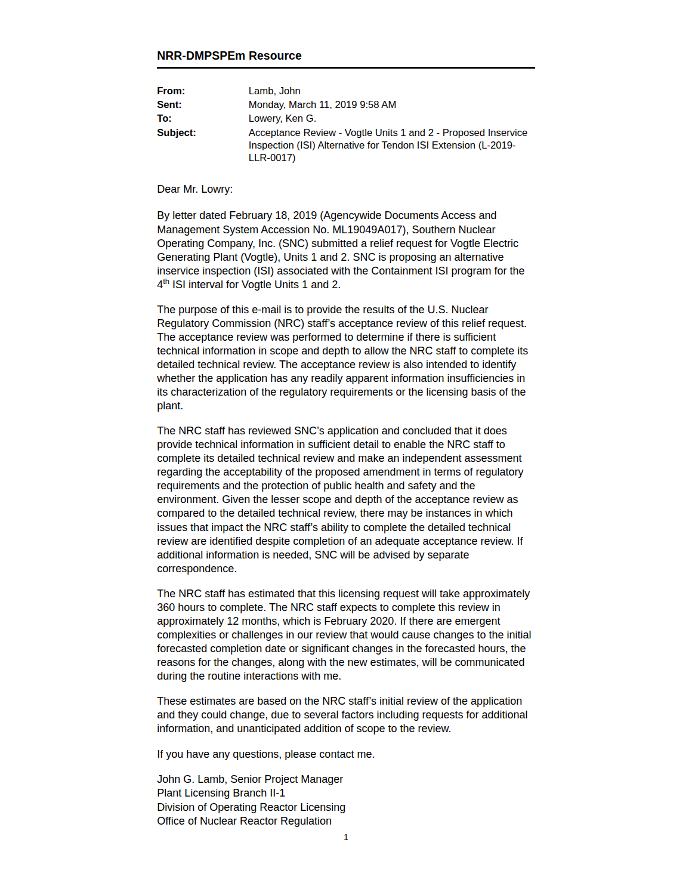NRR-DMPSPEm Resource
| From: | Lamb, John |
| Sent: | Monday, March 11, 2019 9:58 AM |
| To: | Lowery, Ken G. |
| Subject: | Acceptance Review - Vogtle Units 1 and 2 - Proposed Inservice Inspection (ISI) Alternative for Tendon ISI Extension (L-2019-LLR-0017) |
Dear Mr. Lowry:
By letter dated February 18, 2019 (Agencywide Documents Access and Management System Accession No. ML19049A017), Southern Nuclear Operating Company, Inc. (SNC) submitted a relief request for Vogtle Electric Generating Plant (Vogtle), Units 1 and 2. SNC is proposing an alternative inservice inspection (ISI) associated with the Containment ISI program for the 4th ISI interval for Vogtle Units 1 and 2.
The purpose of this e-mail is to provide the results of the U.S. Nuclear Regulatory Commission (NRC) staff’s acceptance review of this relief request. The acceptance review was performed to determine if there is sufficient technical information in scope and depth to allow the NRC staff to complete its detailed technical review. The acceptance review is also intended to identify whether the application has any readily apparent information insufficiencies in its characterization of the regulatory requirements or the licensing basis of the plant.
The NRC staff has reviewed SNC’s application and concluded that it does provide technical information in sufficient detail to enable the NRC staff to complete its detailed technical review and make an independent assessment regarding the acceptability of the proposed amendment in terms of regulatory requirements and the protection of public health and safety and the environment. Given the lesser scope and depth of the acceptance review as compared to the detailed technical review, there may be instances in which issues that impact the NRC staff’s ability to complete the detailed technical review are identified despite completion of an adequate acceptance review. If additional information is needed, SNC will be advised by separate correspondence.
The NRC staff has estimated that this licensing request will take approximately 360 hours to complete. The NRC staff expects to complete this review in approximately 12 months, which is February 2020. If there are emergent complexities or challenges in our review that would cause changes to the initial forecasted completion date or significant changes in the forecasted hours, the reasons for the changes, along with the new estimates, will be communicated during the routine interactions with me.
These estimates are based on the NRC staff’s initial review of the application and they could change, due to several factors including requests for additional information, and unanticipated addition of scope to the review.
If you have any questions, please contact me.
John G. Lamb, Senior Project Manager
Plant Licensing Branch II-1
Division of Operating Reactor Licensing
Office of Nuclear Reactor Regulation
1